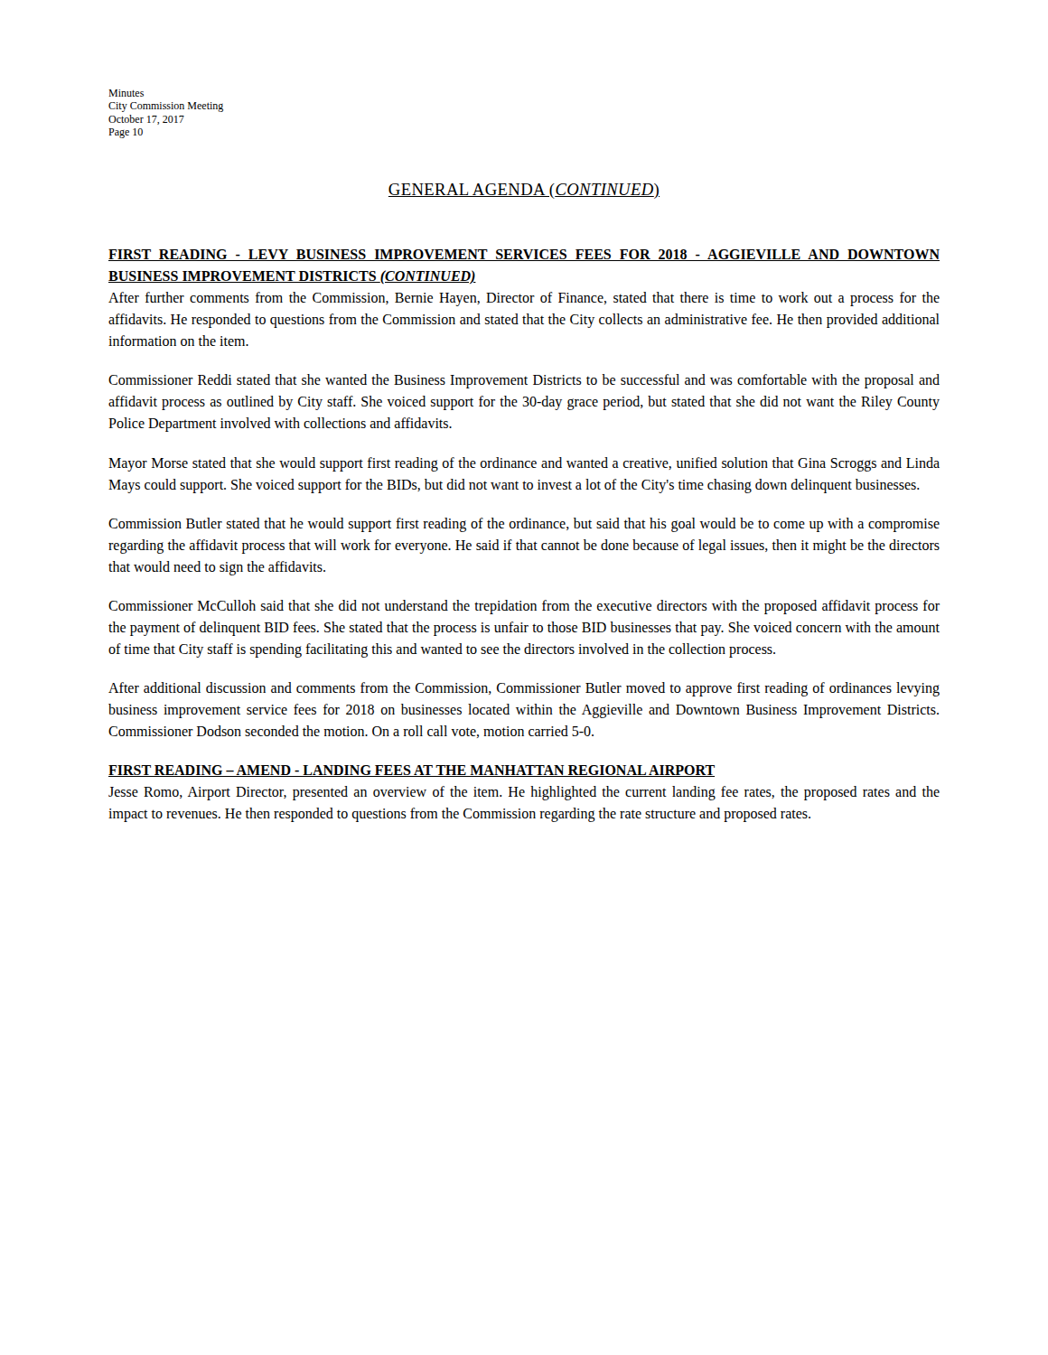Minutes
City Commission Meeting
October 17, 2017
Page 10
GENERAL AGENDA (CONTINUED)
FIRST READING - LEVY BUSINESS IMPROVEMENT SERVICES FEES FOR 2018 - AGGIEVILLE AND DOWNTOWN BUSINESS IMPROVEMENT DISTRICTS (CONTINUED)
After further comments from the Commission, Bernie Hayen, Director of Finance, stated that there is time to work out a process for the affidavits. He responded to questions from the Commission and stated that the City collects an administrative fee. He then provided additional information on the item.
Commissioner Reddi stated that she wanted the Business Improvement Districts to be successful and was comfortable with the proposal and affidavit process as outlined by City staff. She voiced support for the 30-day grace period, but stated that she did not want the Riley County Police Department involved with collections and affidavits.
Mayor Morse stated that she would support first reading of the ordinance and wanted a creative, unified solution that Gina Scroggs and Linda Mays could support. She voiced support for the BIDs, but did not want to invest a lot of the City's time chasing down delinquent businesses.
Commission Butler stated that he would support first reading of the ordinance, but said that his goal would be to come up with a compromise regarding the affidavit process that will work for everyone. He said if that cannot be done because of legal issues, then it might be the directors that would need to sign the affidavits.
Commissioner McCulloh said that she did not understand the trepidation from the executive directors with the proposed affidavit process for the payment of delinquent BID fees. She stated that the process is unfair to those BID businesses that pay. She voiced concern with the amount of time that City staff is spending facilitating this and wanted to see the directors involved in the collection process.
After additional discussion and comments from the Commission, Commissioner Butler moved to approve first reading of ordinances levying business improvement service fees for 2018 on businesses located within the Aggieville and Downtown Business Improvement Districts. Commissioner Dodson seconded the motion. On a roll call vote, motion carried 5-0.
FIRST READING – AMEND - LANDING FEES AT THE MANHATTAN REGIONAL AIRPORT
Jesse Romo, Airport Director, presented an overview of the item. He highlighted the current landing fee rates, the proposed rates and the impact to revenues. He then responded to questions from the Commission regarding the rate structure and proposed rates.